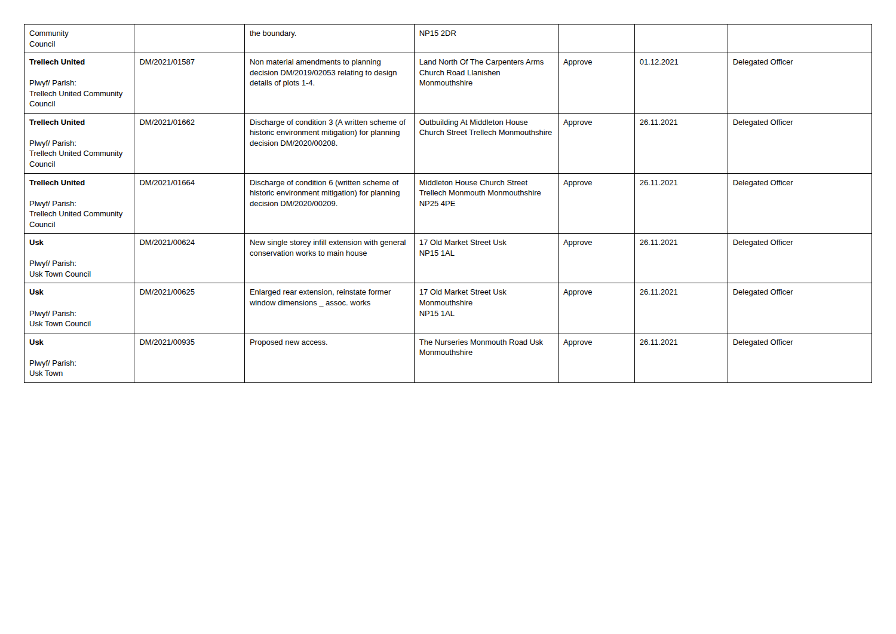| Community Council | | the boundary. | NP15 2DR | | | |
| Trellech United Plwyf/ Parish: Trellech United Community Council | DM/2021/01587 | Non material amendments to planning decision DM/2019/02053 relating to design details of plots 1-4. | Land North Of The Carpenters Arms Church Road Llanishen Monmouthshire | Approve | 01.12.2021 | Delegated Officer |
| Trellech United Plwyf/ Parish: Trellech United Community Council | DM/2021/01662 | Discharge of condition 3 (A written scheme of historic environment mitigation) for planning decision DM/2020/00208. | Outbuilding At Middleton House Church Street Trellech Monmouthshire | Approve | 26.11.2021 | Delegated Officer |
| Trellech United Plwyf/ Parish: Trellech United Community Council | DM/2021/01664 | Discharge of condition 6 (written scheme of historic environment mitigation) for planning decision DM/2020/00209. | Middleton House Church Street Trellech Monmouth Monmouthshire NP25 4PE | Approve | 26.11.2021 | Delegated Officer |
| Usk Plwyf/ Parish: Usk Town Council | DM/2021/00624 | New single storey infill extension with general conservation works to main house | 17 Old Market Street Usk NP15 1AL | Approve | 26.11.2021 | Delegated Officer |
| Usk Plwyf/ Parish: Usk Town Council | DM/2021/00625 | Enlarged rear extension, reinstate former window dimensions _ assoc. works | 17 Old Market Street Usk Monmouthshire NP15 1AL | Approve | 26.11.2021 | Delegated Officer |
| Usk Plwyf/ Parish: Usk Town | DM/2021/00935 | Proposed new access. | The Nurseries Monmouth Road Usk Monmouthshire | Approve | 26.11.2021 | Delegated Officer |